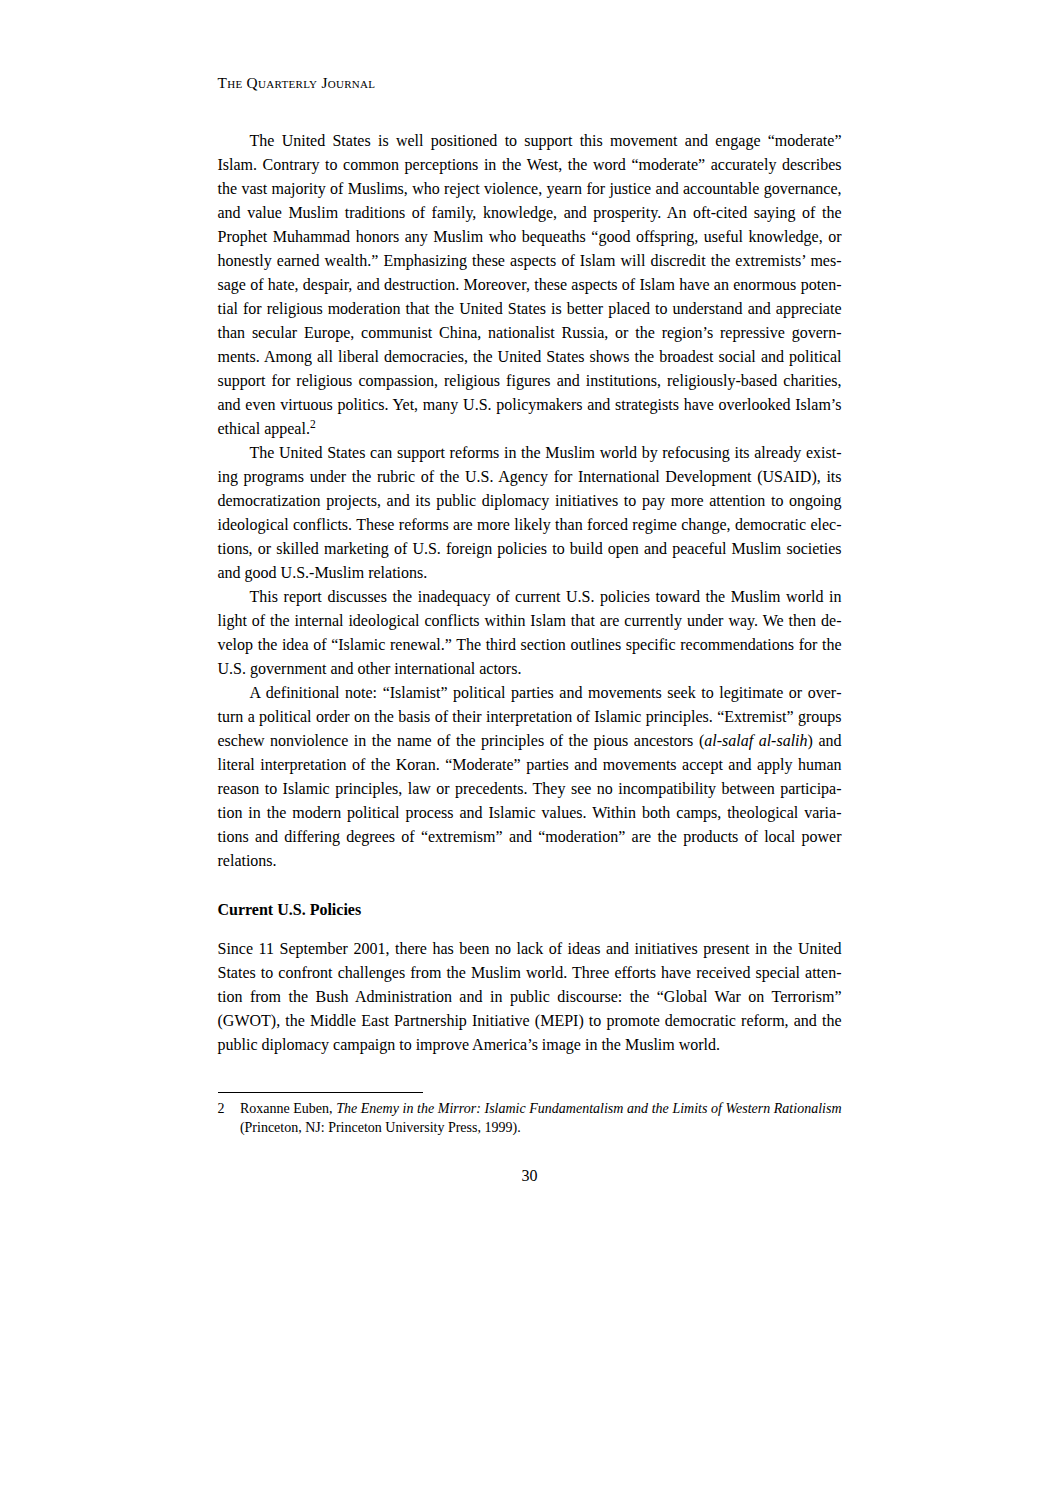The Quarterly Journal
The United States is well positioned to support this movement and engage “moderate” Islam. Contrary to common perceptions in the West, the word “moderate” accurately describes the vast majority of Muslims, who reject violence, yearn for justice and accountable governance, and value Muslim traditions of family, knowledge, and prosperity. An oft-cited saying of the Prophet Muhammad honors any Muslim who bequeaths “good offspring, useful knowledge, or honestly earned wealth.” Emphasizing these aspects of Islam will discredit the extremists’ message of hate, despair, and destruction. Moreover, these aspects of Islam have an enormous potential for religious moderation that the United States is better placed to understand and appreciate than secular Europe, communist China, nationalist Russia, or the region’s repressive governments. Among all liberal democracies, the United States shows the broadest social and political support for religious compassion, religious figures and institutions, religiously-based charities, and even virtuous politics. Yet, many U.S. policymakers and strategists have overlooked Islam’s ethical appeal.2
The United States can support reforms in the Muslim world by refocusing its already existing programs under the rubric of the U.S. Agency for International Development (USAID), its democratization projects, and its public diplomacy initiatives to pay more attention to ongoing ideological conflicts. These reforms are more likely than forced regime change, democratic elections, or skilled marketing of U.S. foreign policies to build open and peaceful Muslim societies and good U.S.-Muslim relations.
This report discusses the inadequacy of current U.S. policies toward the Muslim world in light of the internal ideological conflicts within Islam that are currently under way. We then develop the idea of “Islamic renewal.” The third section outlines specific recommendations for the U.S. government and other international actors.
A definitional note: “Islamist” political parties and movements seek to legitimate or overturn a political order on the basis of their interpretation of Islamic principles. “Extremist” groups eschew nonviolence in the name of the principles of the pious ancestors (al-salaf al-salih) and literal interpretation of the Koran. “Moderate” parties and movements accept and apply human reason to Islamic principles, law or precedents. They see no incompatibility between participation in the modern political process and Islamic values. Within both camps, theological variations and differing degrees of “extremism” and “moderation” are the products of local power relations.
Current U.S. Policies
Since 11 September 2001, there has been no lack of ideas and initiatives present in the United States to confront challenges from the Muslim world. Three efforts have received special attention from the Bush Administration and in public discourse: the “Global War on Terrorism” (GWOT), the Middle East Partnership Initiative (MEPI) to promote democratic reform, and the public diplomacy campaign to improve America’s image in the Muslim world.
2
Roxanne Euben, The Enemy in the Mirror: Islamic Fundamentalism and the Limits of Western Rationalism (Princeton, NJ: Princeton University Press, 1999).
30